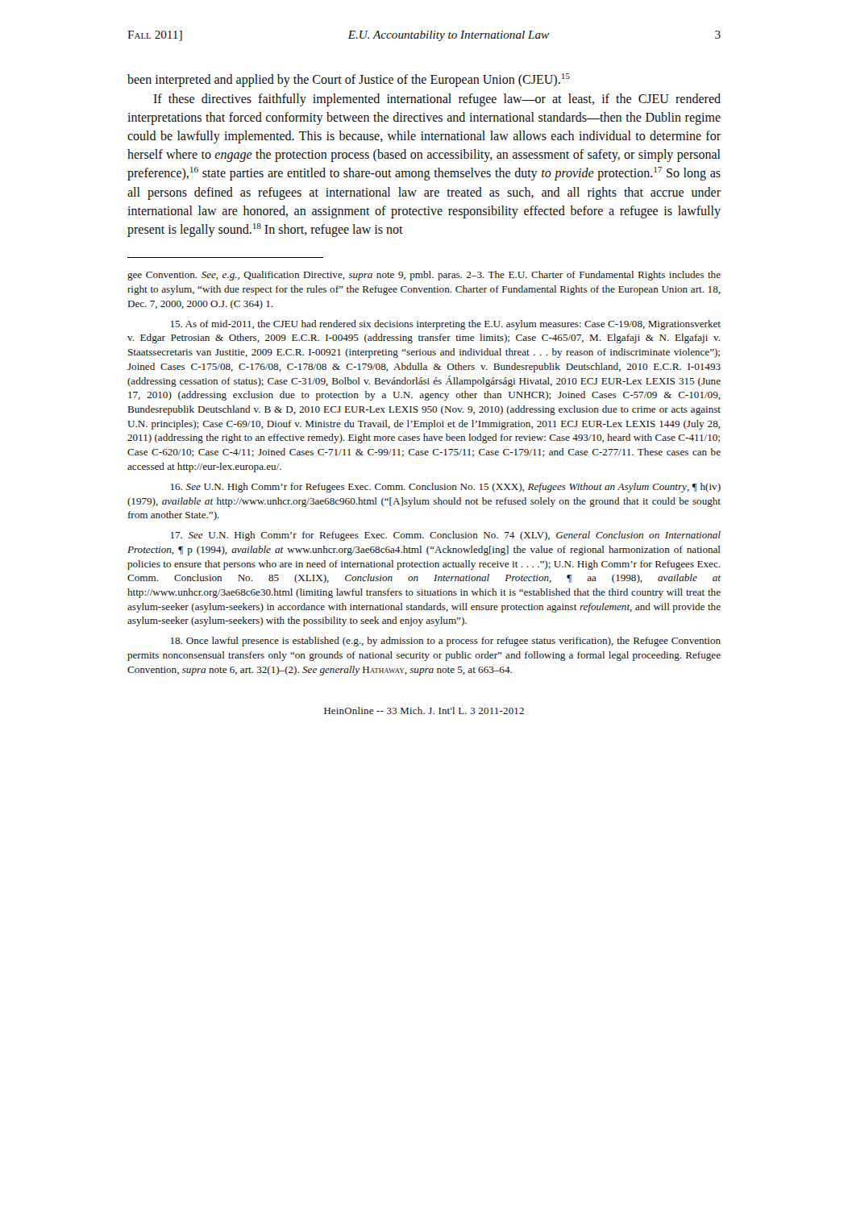Fall 2011]
E.U. Accountability to International Law
3
been interpreted and applied by the Court of Justice of the European Union (CJEU).15
If these directives faithfully implemented international refugee law—or at least, if the CJEU rendered interpretations that forced conformity between the directives and international standards—then the Dublin regime could be lawfully implemented. This is because, while international law allows each individual to determine for herself where to engage the protection process (based on accessibility, an assessment of safety, or simply personal preference),16 state parties are entitled to share-out among themselves the duty to provide protection.17 So long as all persons defined as refugees at international law are treated as such, and all rights that accrue under international law are honored, an assignment of protective responsibility effected before a refugee is lawfully present is legally sound.18 In short, refugee law is not
gee Convention. See, e.g., Qualification Directive, supra note 9, pmbl. paras. 2–3. The E.U. Charter of Fundamental Rights includes the right to asylum, “with due respect for the rules of” the Refugee Convention. Charter of Fundamental Rights of the European Union art. 18, Dec. 7, 2000, 2000 O.J. (C 364) 1.
15. As of mid-2011, the CJEU had rendered six decisions interpreting the E.U. asylum measures: Case C-19/08, Migrationsverket v. Edgar Petrosian & Others, 2009 E.C.R. I-00495 (addressing transfer time limits); Case C-465/07, M. Elgafaji & N. Elgafaji v. Staatssecretaris van Justitie, 2009 E.C.R. I-00921 (interpreting “serious and individual threat . . . by reason of indiscriminate violence”); Joined Cases C-175/08, C-176/08, C-178/08 & C-179/08, Abdulla & Others v. Bundesrepublik Deutschland, 2010 E.C.R. I-01493 (addressing cessation of status); Case C-31/09, Bolbol v. Bevándorlási és Állampolgársági Hivatal, 2010 ECJ EUR-Lex LEXIS 315 (June 17, 2010) (addressing exclusion due to protection by a U.N. agency other than UNHCR); Joined Cases C-57/09 & C-101/09, Bundesrepublik Deutschland v. B & D, 2010 ECJ EUR-Lex LEXIS 950 (Nov. 9, 2010) (addressing exclusion due to crime or acts against U.N. principles); Case C-69/10, Diouf v. Ministre du Travail, de l’Emploi et de l’Immigration, 2011 ECJ EUR-Lex LEXIS 1449 (July 28, 2011) (addressing the right to an effective remedy). Eight more cases have been lodged for review: Case 493/10, heard with Case C-411/10; Case C-620/10; Case C-4/11; Joined Cases C-71/11 & C-99/11; Case C-175/11; Case C-179/11; and Case C-277/11. These cases can be accessed at http://eur-lex.europa.eu/.
16. See U.N. High Comm’r for Refugees Exec. Comm. Conclusion No. 15 (XXX), Refugees Without an Asylum Country, ¶ h(iv) (1979), available at http://www.unhcr.org/3ae68c960.html (“[A]sylum should not be refused solely on the ground that it could be sought from another State.”).
17. See U.N. High Comm’r for Refugees Exec. Comm. Conclusion No. 74 (XLV), General Conclusion on International Protection, ¶ p (1994), available at www.unhcr.org/3ae68c6a4.html (“Acknowledg[ing] the value of regional harmonization of national policies to ensure that persons who are in need of international protection actually receive it . . . .”); U.N. High Comm’r for Refugees Exec. Comm. Conclusion No. 85 (XLIX), Conclusion on International Protection, ¶ aa (1998), available at http://www.unhcr.org/3ae68c6e30.html (limiting lawful transfers to situations in which it is “established that the third country will treat the asylum-seeker (asylum-seekers) in accordance with international standards, will ensure protection against refoulement, and will provide the asylum-seeker (asylum-seekers) with the possibility to seek and enjoy asylum”).
18. Once lawful presence is established (e.g., by admission to a process for refugee status verification), the Refugee Convention permits nonconsensual transfers only “on grounds of national security or public order” and following a formal legal proceeding. Refugee Convention, supra note 6, art. 32(1)–(2). See generally Hathaway, supra note 5, at 663–64.
HeinOnline -- 33 Mich. J. Int'l L. 3 2011-2012